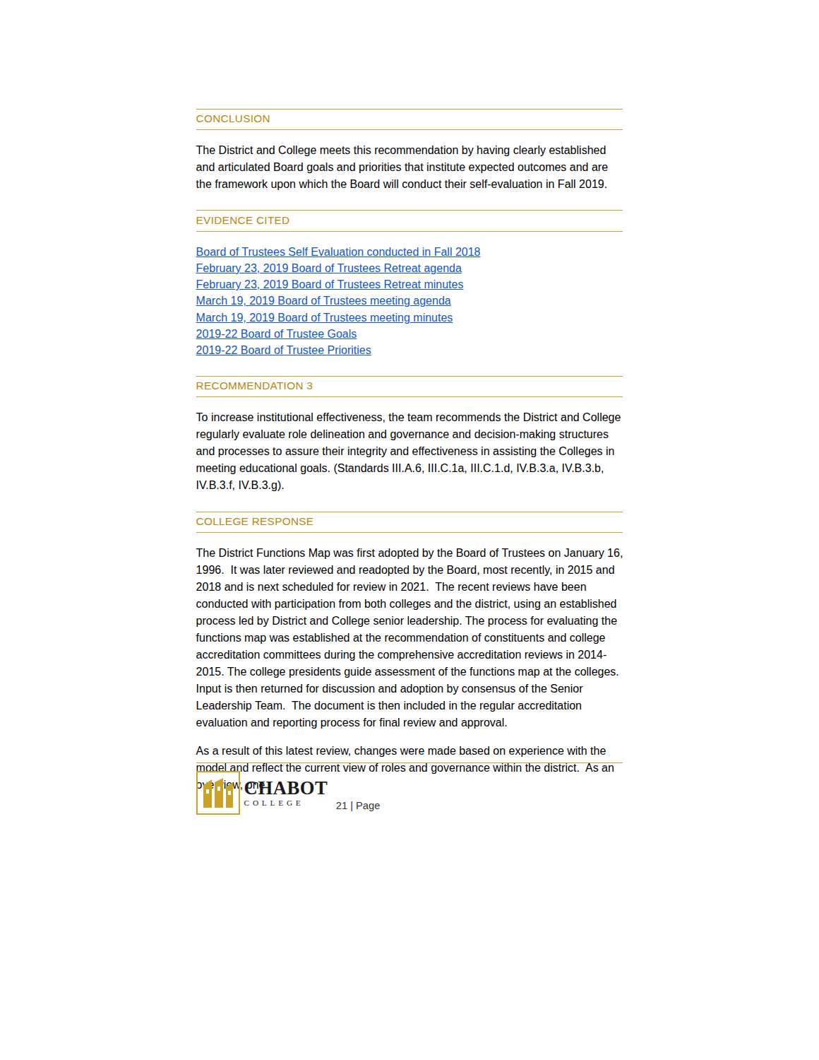Conclusion
The District and College meets this recommendation by having clearly established and articulated Board goals and priorities that institute expected outcomes and are the framework upon which the Board will conduct their self-evaluation in Fall 2019.
Evidence Cited
Board of Trustees Self Evaluation conducted in Fall 2018 February 23, 2019 Board of Trustees Retreat agenda February 23, 2019 Board of Trustees Retreat minutes March 19, 2019 Board of Trustees meeting agenda March 19, 2019 Board of Trustees meeting minutes 2019-22 Board of Trustee Goals 2019-22 Board of Trustee Priorities
Recommendation 3
To increase institutional effectiveness, the team recommends the District and College regularly evaluate role delineation and governance and decision-making structures and processes to assure their integrity and effectiveness in assisting the Colleges in meeting educational goals. (Standards III.A.6, III.C.1a, III.C.1.d, IV.B.3.a, IV.B.3.b, IV.B.3.f, IV.B.3.g).
College Response
The District Functions Map was first adopted by the Board of Trustees on January 16, 1996. It was later reviewed and readopted by the Board, most recently, in 2015 and 2018 and is next scheduled for review in 2021. The recent reviews have been conducted with participation from both colleges and the district, using an established process led by District and College senior leadership. The process for evaluating the functions map was established at the recommendation of constituents and college accreditation committees during the comprehensive accreditation reviews in 2014-2015. The college presidents guide assessment of the functions map at the colleges. Input is then returned for discussion and adoption by consensus of the Senior Leadership Team. The document is then included in the regular accreditation evaluation and reporting process for final review and approval.
As a result of this latest review, changes were made based on experience with the model and reflect the current view of roles and governance within the district. As an overview, one
CHABOT COLLEGE
21 | Page